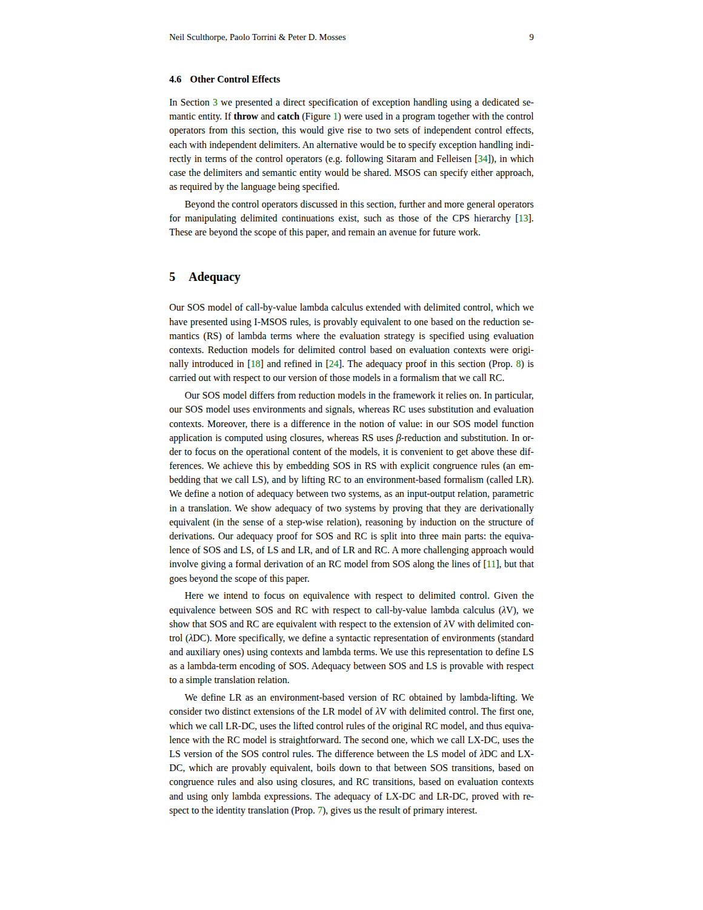Neil Sculthorpe, Paolo Torrini & Peter D. Mosses 9
4.6 Other Control Effects
In Section 3 we presented a direct specification of exception handling using a dedicated semantic entity. If throw and catch (Figure 1) were used in a program together with the control operators from this section, this would give rise to two sets of independent control effects, each with independent delimiters. An alternative would be to specify exception handling indirectly in terms of the control operators (e.g. following Sitaram and Felleisen [34]), in which case the delimiters and semantic entity would be shared. MSOS can specify either approach, as required by the language being specified.
Beyond the control operators discussed in this section, further and more general operators for manipulating delimited continuations exist, such as those of the CPS hierarchy [13]. These are beyond the scope of this paper, and remain an avenue for future work.
5 Adequacy
Our SOS model of call-by-value lambda calculus extended with delimited control, which we have presented using I-MSOS rules, is provably equivalent to one based on the reduction semantics (RS) of lambda terms where the evaluation strategy is specified using evaluation contexts. Reduction models for delimited control based on evaluation contexts were originally introduced in [18] and refined in [24]. The adequacy proof in this section (Prop. 8) is carried out with respect to our version of those models in a formalism that we call RC.
Our SOS model differs from reduction models in the framework it relies on. In particular, our SOS model uses environments and signals, whereas RC uses substitution and evaluation contexts. Moreover, there is a difference in the notion of value: in our SOS model function application is computed using closures, whereas RS uses β-reduction and substitution. In order to focus on the operational content of the models, it is convenient to get above these differences. We achieve this by embedding SOS in RS with explicit congruence rules (an embedding that we call LS), and by lifting RC to an environment-based formalism (called LR). We define a notion of adequacy between two systems, as an input-output relation, parametric in a translation. We show adequacy of two systems by proving that they are derivationally equivalent (in the sense of a step-wise relation), reasoning by induction on the structure of derivations. Our adequacy proof for SOS and RC is split into three main parts: the equivalence of SOS and LS, of LS and LR, and of LR and RC. A more challenging approach would involve giving a formal derivation of an RC model from SOS along the lines of [11], but that goes beyond the scope of this paper.
Here we intend to focus on equivalence with respect to delimited control. Given the equivalence between SOS and RC with respect to call-by-value lambda calculus (λ V), we show that SOS and RC are equivalent with respect to the extension of λ V with delimited control (λ DC). More specifically, we define a syntactic representation of environments (standard and auxiliary ones) using contexts and lambda terms. We use this representation to define LS as a lambda-term encoding of SOS. Adequacy between SOS and LS is provable with respect to a simple translation relation.
We define LR as an environment-based version of RC obtained by lambda-lifting. We consider two distinct extensions of the LR model of λ V with delimited control. The first one, which we call LR-DC, uses the lifted control rules of the original RC model, and thus equivalence with the RC model is straightforward. The second one, which we call LX-DC, uses the LS version of the SOS control rules. The difference between the LS model of λ DC and LX-DC, which are provably equivalent, boils down to that between SOS transitions, based on congruence rules and also using closures, and RC transitions, based on evaluation contexts and using only lambda expressions. The adequacy of LX-DC and LR-DC, proved with respect to the identity translation (Prop. 7), gives us the result of primary interest.